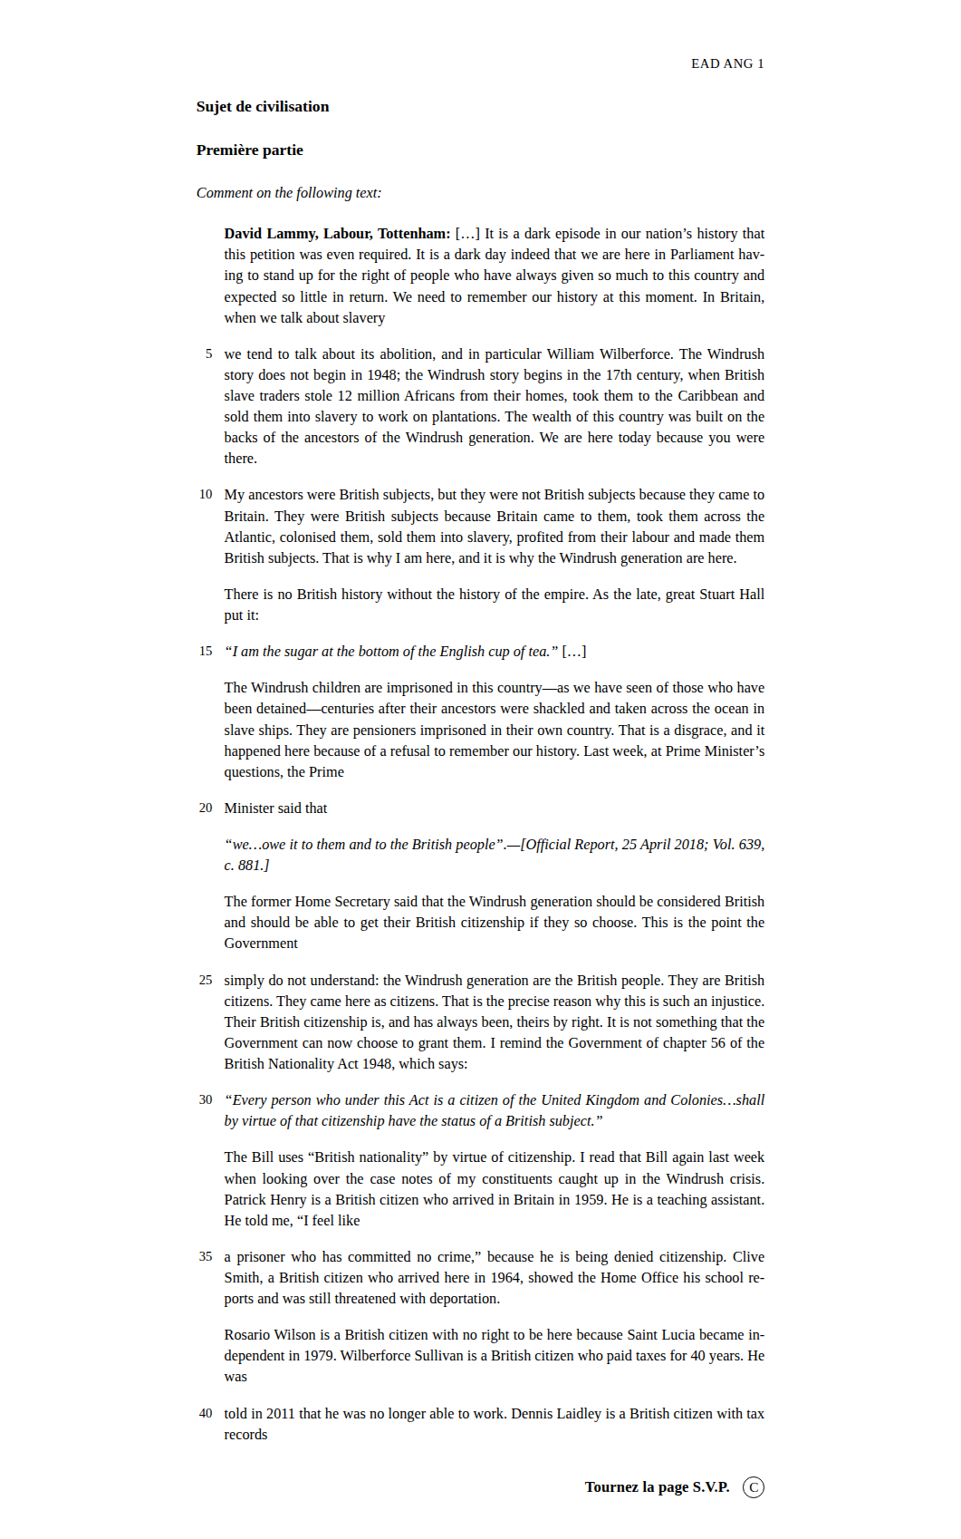EAD ANG 1
Sujet de civilisation
Première partie
Comment on the following text:
David Lammy, Labour, Tottenham: […] It is a dark episode in our nation’s history that this petition was even required. It is a dark day indeed that we are here in Parliament having to stand up for the right of people who have always given so much to this country and expected so little in return. We need to remember our history at this moment. In Britain, when we talk about slavery
5
we tend to talk about its abolition, and in particular William Wilberforce. The Windrush story does not begin in 1948; the Windrush story begins in the 17th century, when British slave traders stole 12 million Africans from their homes, took them to the Caribbean and sold them into slavery to work on plantations. The wealth of this country was built on the backs of the ancestors of the Windrush generation. We are here today because you were there.
10
My ancestors were British subjects, but they were not British subjects because they came to Britain. They were British subjects because Britain came to them, took them across the Atlantic, colonised them, sold them into slavery, profited from their labour and made them British subjects. That is why I am here, and it is why the Windrush generation are here.
There is no British history without the history of the empire. As the late, great Stuart Hall put it:
15
“I am the sugar at the bottom of the English cup of tea.” […]
The Windrush children are imprisoned in this country—as we have seen of those who have been detained—centuries after their ancestors were shackled and taken across the ocean in slave ships. They are pensioners imprisoned in their own country. That is a disgrace, and it happened here because of a refusal to remember our history. Last week, at Prime Minister’s questions, the Prime
20
Minister said that
“we…owe it to them and to the British people”.—[Official Report, 25 April 2018; Vol. 639, c. 881.]
The former Home Secretary said that the Windrush generation should be considered British and should be able to get their British citizenship if they so choose. This is the point the Government
25
simply do not understand: the Windrush generation are the British people. They are British citizens. They came here as citizens. That is the precise reason why this is such an injustice. Their British citizenship is, and has always been, theirs by right. It is not something that the Government can now choose to grant them. I remind the Government of chapter 56 of the British Nationality Act 1948, which says:
30
“Every person who under this Act is a citizen of the United Kingdom and Colonies…shall by virtue of that citizenship have the status of a British subject.”
The Bill uses “British nationality” by virtue of citizenship. I read that Bill again last week when looking over the case notes of my constituents caught up in the Windrush crisis. Patrick Henry is a British citizen who arrived in Britain in 1959. He is a teaching assistant. He told me, “I feel like
35
a prisoner who has committed no crime,” because he is being denied citizenship. Clive Smith, a British citizen who arrived here in 1964, showed the Home Office his school reports and was still threatened with deportation.
Rosario Wilson is a British citizen with no right to be here because Saint Lucia became independent in 1979. Wilberforce Sullivan is a British citizen who paid taxes for 40 years. He was
40
told in 2011 that he was no longer able to work. Dennis Laidley is a British citizen with tax records
Tournez la page S.V.P. C